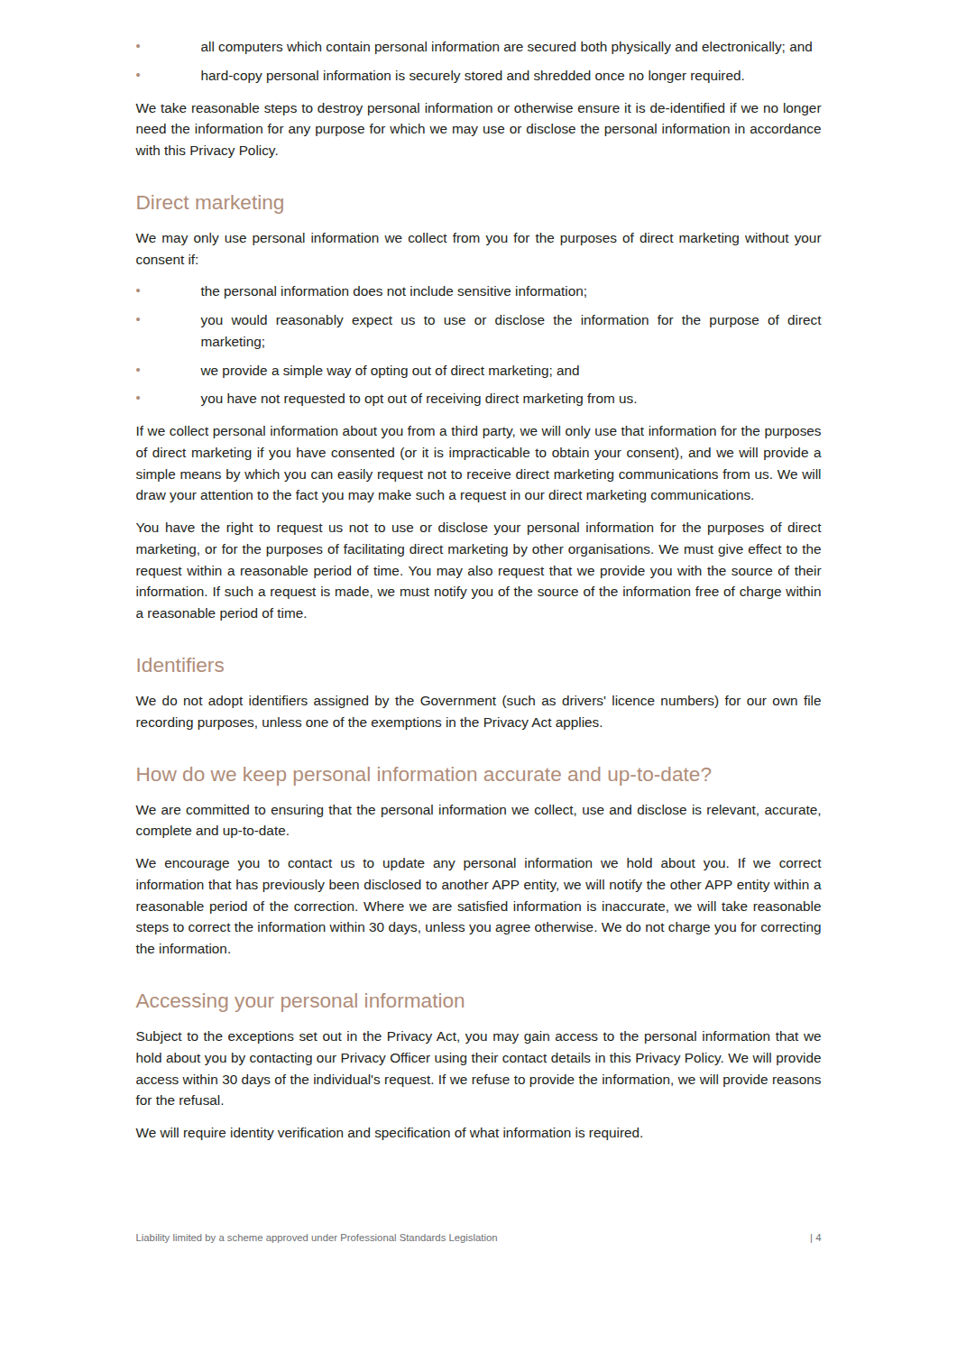all computers which contain personal information are secured both physically and electronically; and
hard-copy personal information is securely stored and shredded once no longer required.
We take reasonable steps to destroy personal information or otherwise ensure it is de-identified if we no longer need the information for any purpose for which we may use or disclose the personal information in accordance with this Privacy Policy.
Direct marketing
We may only use personal information we collect from you for the purposes of direct marketing without your consent if:
the personal information does not include sensitive information;
you would reasonably expect us to use or disclose the information for the purpose of direct marketing;
we provide a simple way of opting out of direct marketing; and
you have not requested to opt out of receiving direct marketing from us.
If we collect personal information about you from a third party, we will only use that information for the purposes of direct marketing if you have consented (or it is impracticable to obtain your consent), and we will provide a simple means by which you can easily request not to receive direct marketing communications from us. We will draw your attention to the fact you may make such a request in our direct marketing communications.
You have the right to request us not to use or disclose your personal information for the purposes of direct marketing, or for the purposes of facilitating direct marketing by other organisations. We must give effect to the request within a reasonable period of time. You may also request that we provide you with the source of their information. If such a request is made, we must notify you of the source of the information free of charge within a reasonable period of time.
Identifiers
We do not adopt identifiers assigned by the Government (such as drivers' licence numbers) for our own file recording purposes, unless one of the exemptions in the Privacy Act applies.
How do we keep personal information accurate and up-to-date?
We are committed to ensuring that the personal information we collect, use and disclose is relevant, accurate, complete and up-to-date.
We encourage you to contact us to update any personal information we hold about you. If we correct information that has previously been disclosed to another APP entity, we will notify the other APP entity within a reasonable period of the correction. Where we are satisfied information is inaccurate, we will take reasonable steps to correct the information within 30 days, unless you agree otherwise. We do not charge you for correcting the information.
Accessing your personal information
Subject to the exceptions set out in the Privacy Act, you may gain access to the personal information that we hold about you by contacting our Privacy Officer using their contact details in this Privacy Policy. We will provide access within 30 days of the individual's request. If we refuse to provide the information, we will provide reasons for the refusal.
We will require identity verification and specification of what information is required.
Liability limited by a scheme approved under Professional Standards Legislation | 4